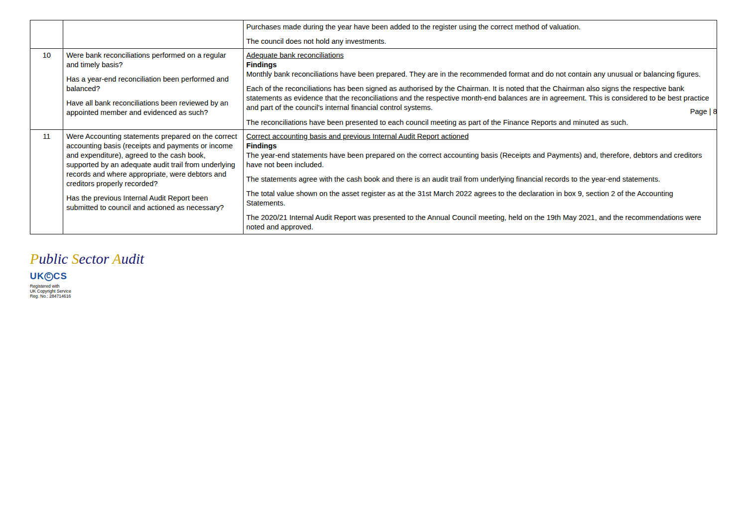Page | 8
| | | Purchases made during the year have been added to the register using the correct method of valuation. The council does not hold any investments. |
| 10 | Were bank reconciliations performed on a regular and timely basis? Has a year-end reconciliation been performed and balanced? Have all bank reconciliations been reviewed by an appointed member and evidenced as such? | Adequate bank reconciliations Findings Monthly bank reconciliations have been prepared. They are in the recommended format and do not contain any unusual or balancing figures. Each of the reconciliations has been signed as authorised by the Chairman. It is noted that the Chairman also signs the respective bank statements as evidence that the reconciliations and the respective month-end balances are in agreement. This is considered to be best practice and part of the council's internal financial control systems. The reconciliations have been presented to each council meeting as part of the Finance Reports and minuted as such. |
| 11 | Were Accounting statements prepared on the correct accounting basis (receipts and payments or income and expenditure), agreed to the cash book, supported by an adequate audit trail from underlying records and where appropriate, were debtors and creditors properly recorded? Has the previous Internal Audit Report been submitted to council and actioned as necessary? | Correct accounting basis and previous Internal Audit Report actioned Findings The year-end statements have been prepared on the correct accounting basis (Receipts and Payments) and, therefore, debtors and creditors have not been included. The statements agree with the cash book and there is an audit trail from underlying financial records to the year-end statements. The total value shown on the asset register as at the 31st March 2022 agrees to the declaration in box 9, section 2 of the Accounting Statements. The 2020/21 Internal Audit Report was presented to the Annual Council meeting, held on the 19th May 2021, and the recommendations were noted and approved. |
Public Sector Audit
UKCCS
Registered with
UK Copyright Service
Reg. No.: 284714616